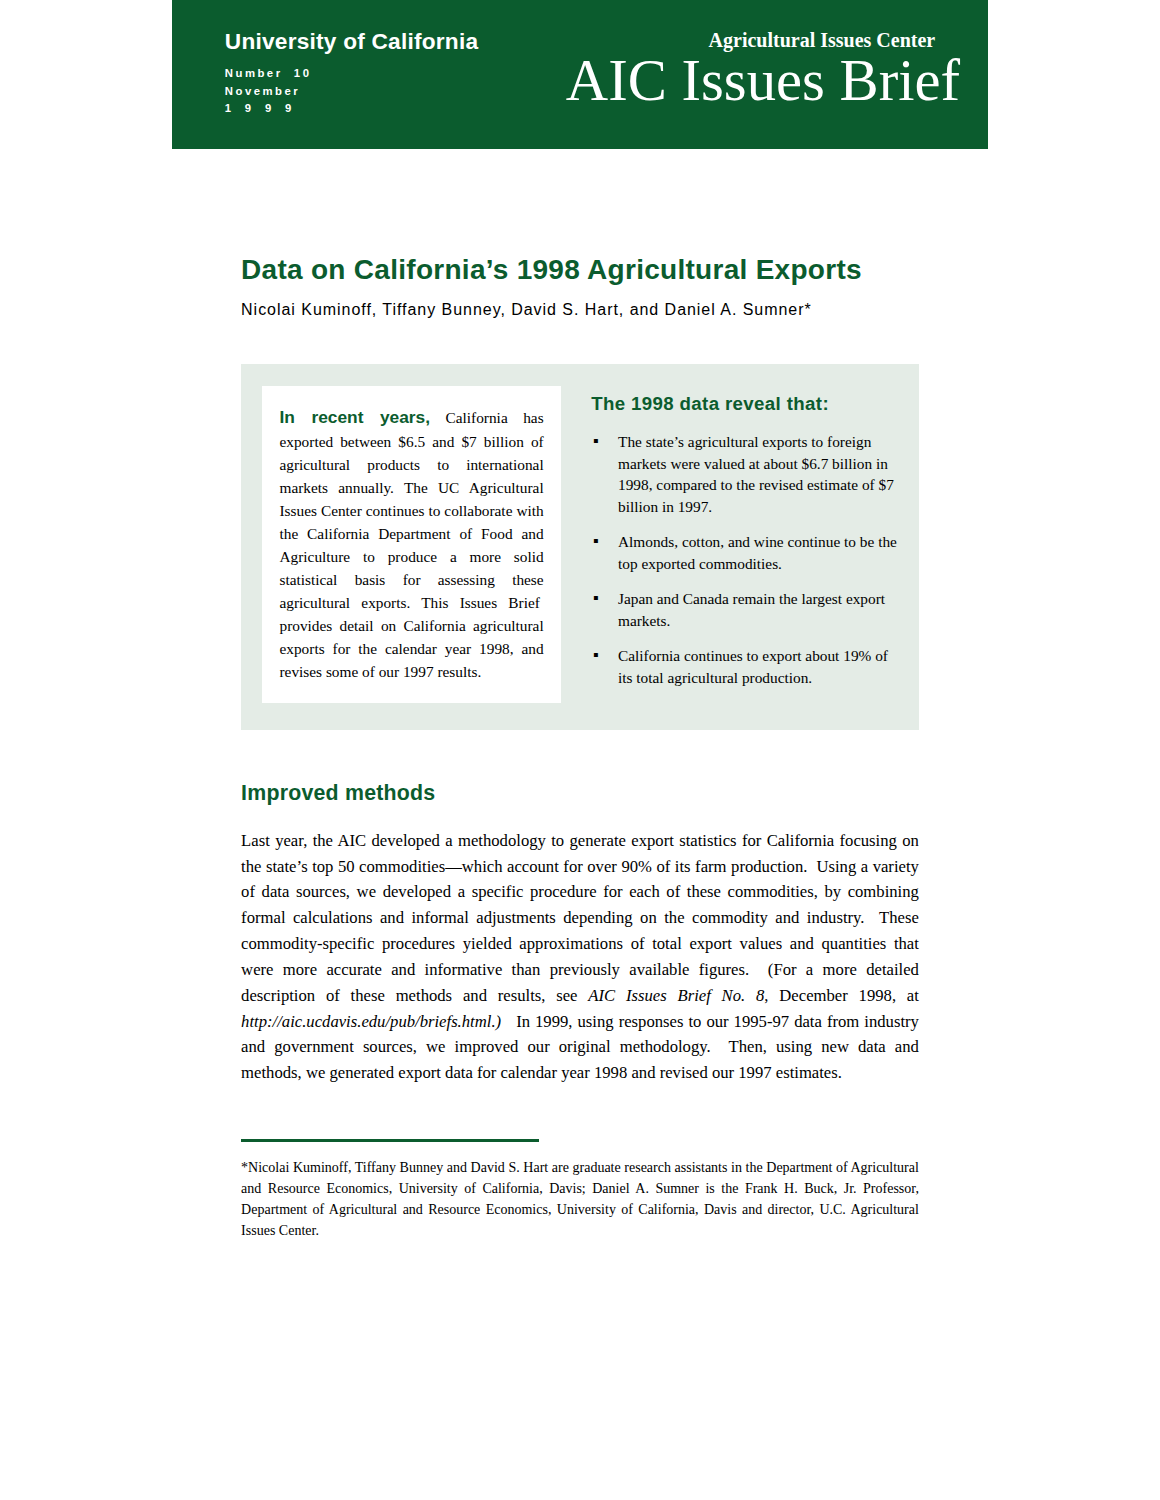University of California
Number 10
November
1 9 9 9
Agricultural Issues Center
AIC Issues Brief
Data on California’s 1998 Agricultural Exports
Nicolai Kuminoff, Tiffany Bunney, David S. Hart, and Daniel A. Sumner*
In recent years, California has exported between $6.5 and $7 billion of agricultural products to international markets annually. The UC Agricultural Issues Center continues to collaborate with the California Department of Food and Agriculture to produce a more solid statistical basis for assessing these agricultural exports. This Issues Brief provides detail on California agricultural exports for the calendar year 1998, and revises some of our 1997 results.
The 1998 data reveal that:
The state’s agricultural exports to foreign markets were valued at about $6.7 billion in 1998, compared to the revised estimate of $7 billion in 1997.
Almonds, cotton, and wine continue to be the top exported commodities.
Japan and Canada remain the largest export markets.
California continues to export about 19% of its total agricultural production.
Improved methods
Last year, the AIC developed a methodology to generate export statistics for California focusing on the state’s top 50 commodities—which account for over 90% of its farm production. Using a variety of data sources, we developed a specific procedure for each of these commodities, by combining formal calculations and informal adjustments depending on the commodity and industry. These commodity-specific procedures yielded approximations of total export values and quantities that were more accurate and informative than previously available figures. (For a more detailed description of these methods and results, see AIC Issues Brief No. 8, December 1998, at http://aic.ucdavis.edu/pub/briefs.html.) In 1999, using responses to our 1995-97 data from industry and government sources, we improved our original methodology. Then, using new data and methods, we generated export data for calendar year 1998 and revised our 1997 estimates.
*Nicolai Kuminoff, Tiffany Bunney and David S. Hart are graduate research assistants in the Department of Agricultural and Resource Economics, University of California, Davis; Daniel A. Sumner is the Frank H. Buck, Jr. Professor, Department of Agricultural and Resource Economics, University of California, Davis and director, U.C. Agricultural Issues Center.